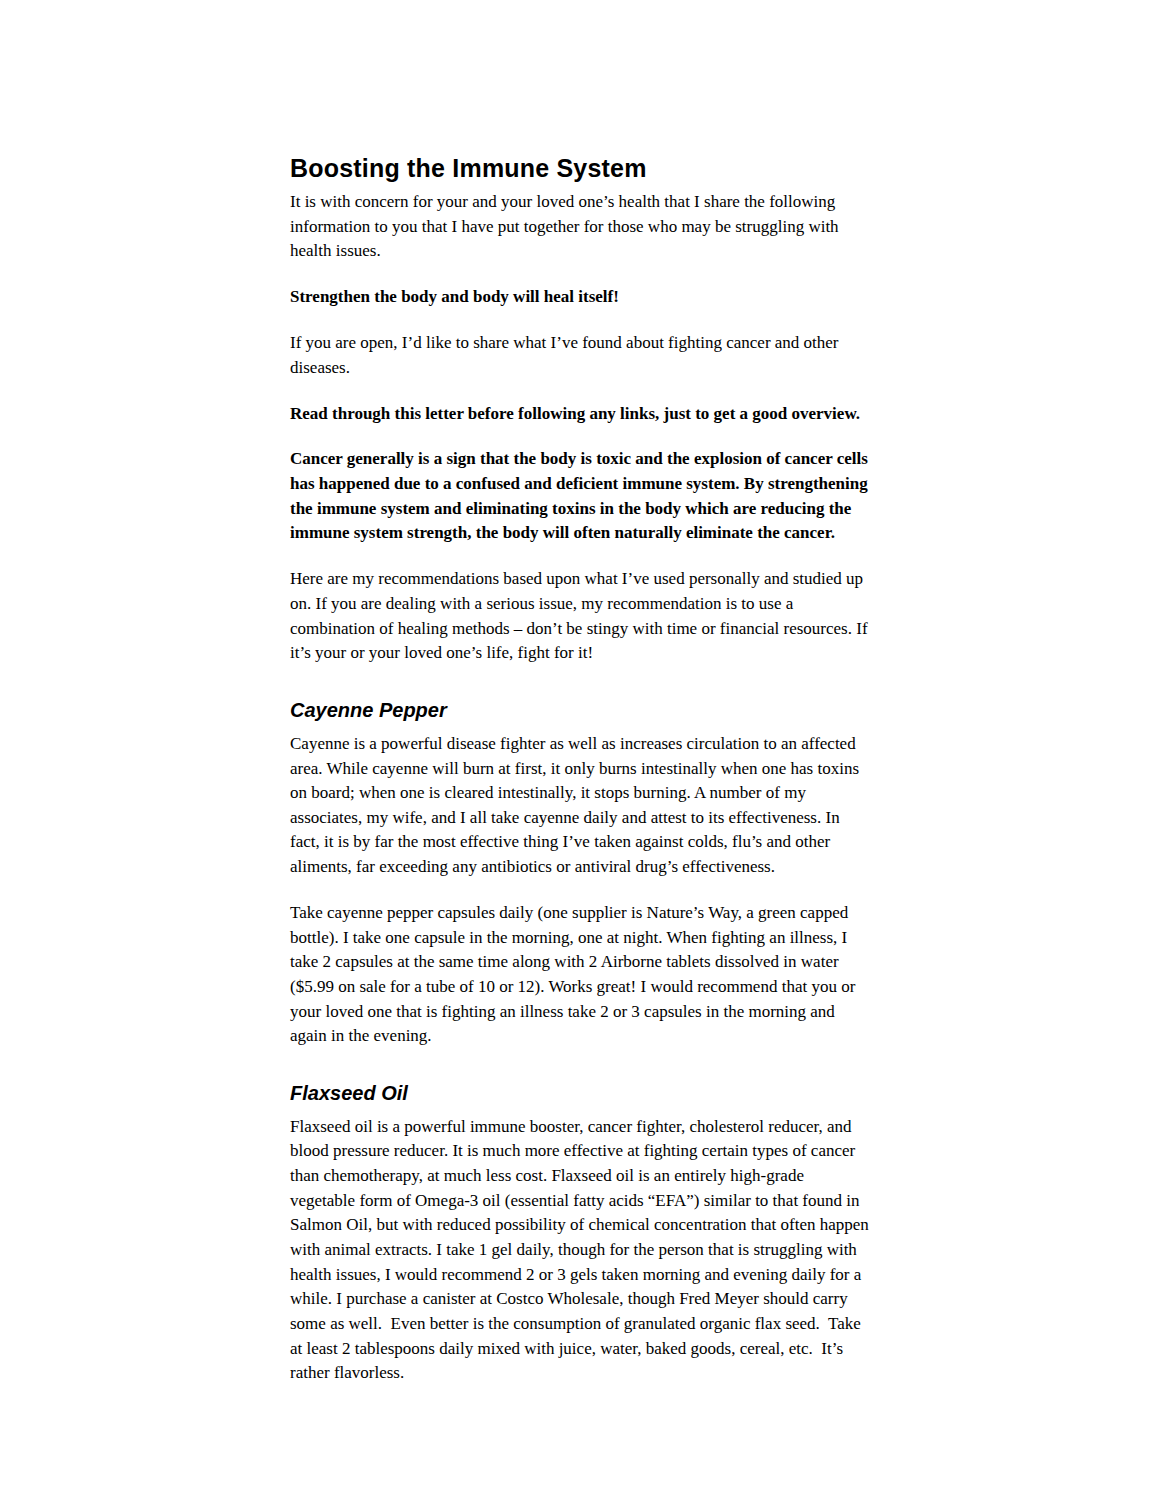Boosting the Immune System
It is with concern for your and your loved one’s health that I share the following information to you that I have put together for those who may be struggling with health issues.
Strengthen the body and body will heal itself!
If you are open, I’d like to share what I’ve found about fighting cancer and other diseases.
Read through this letter before following any links, just to get a good overview.
Cancer generally is a sign that the body is toxic and the explosion of cancer cells has happened due to a confused and deficient immune system. By strengthening the immune system and eliminating toxins in the body which are reducing the immune system strength, the body will often naturally eliminate the cancer.
Here are my recommendations based upon what I’ve used personally and studied up on. If you are dealing with a serious issue, my recommendation is to use a combination of healing methods – don’t be stingy with time or financial resources. If it’s your or your loved one’s life, fight for it!
Cayenne Pepper
Cayenne is a powerful disease fighter as well as increases circulation to an affected area. While cayenne will burn at first, it only burns intestinally when one has toxins on board; when one is cleared intestinally, it stops burning. A number of my associates, my wife, and I all take cayenne daily and attest to its effectiveness. In fact, it is by far the most effective thing I’ve taken against colds, flu’s and other aliments, far exceeding any antibiotics or antiviral drug’s effectiveness.
Take cayenne pepper capsules daily (one supplier is Nature’s Way, a green capped bottle). I take one capsule in the morning, one at night. When fighting an illness, I take 2 capsules at the same time along with 2 Airborne tablets dissolved in water ($5.99 on sale for a tube of 10 or 12). Works great! I would recommend that you or your loved one that is fighting an illness take 2 or 3 capsules in the morning and again in the evening.
Flaxseed Oil
Flaxseed oil is a powerful immune booster, cancer fighter, cholesterol reducer, and blood pressure reducer. It is much more effective at fighting certain types of cancer than chemotherapy, at much less cost. Flaxseed oil is an entirely high-grade vegetable form of Omega-3 oil (essential fatty acids “EFA”) similar to that found in Salmon Oil, but with reduced possibility of chemical concentration that often happen with animal extracts. I take 1 gel daily, though for the person that is struggling with health issues, I would recommend 2 or 3 gels taken morning and evening daily for a while. I purchase a canister at Costco Wholesale, though Fred Meyer should carry some as well. Even better is the consumption of granulated organic flax seed. Take at least 2 tablespoons daily mixed with juice, water, baked goods, cereal, etc. It’s rather flavorless.